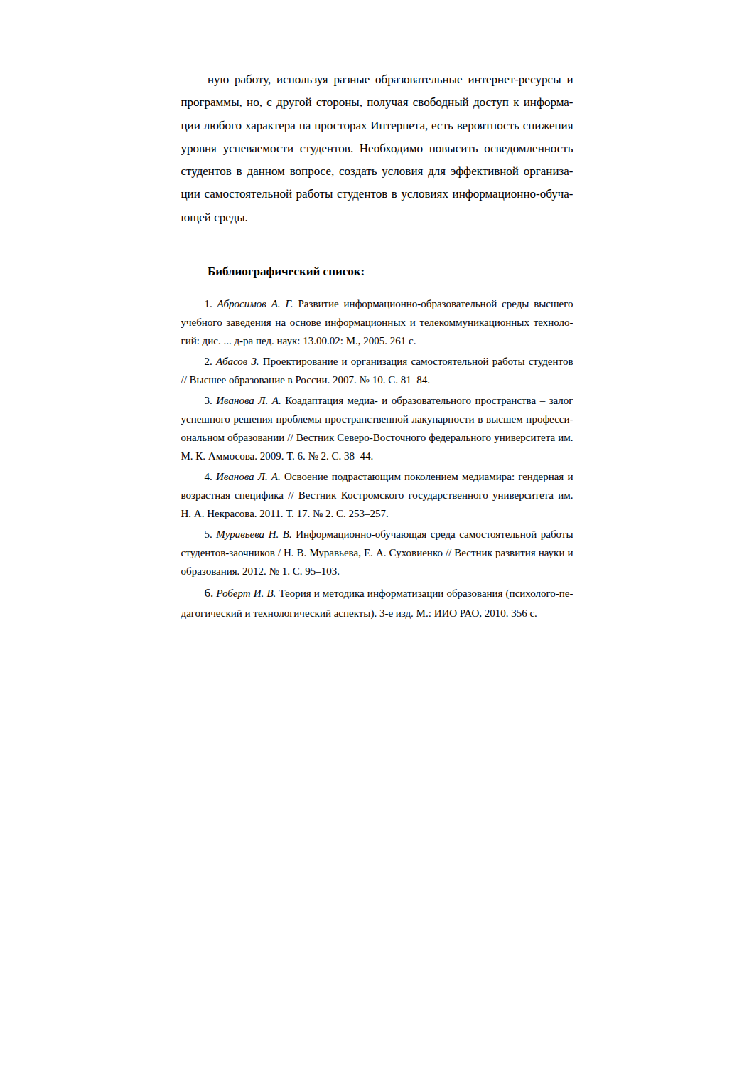ную работу, используя разные образовательные интернет-ресурсы и программы, но, с другой стороны, получая свободный доступ к информации любого характера на просторах Интернета, есть вероятность снижения уровня успеваемости студентов. Необходимо повысить осведомленность студентов в данном вопросе, создать условия для эффективной организации самостоятельной работы студентов в условиях информационно-обучающей среды.
Библиографический список:
1. Абросимов А. Г. Развитие информационно-образовательной среды высшего учебного заведения на основе информационных и телекоммуникационных технологий: дис. ... д-ра пед. наук: 13.00.02: М., 2005. 261 с.
2. Абасов З. Проектирование и организация самостоятельной работы студентов // Высшее образование в России. 2007. № 10. С. 81–84.
3. Иванова Л. А. Коадаптация медиа- и образовательного пространства – залог успешного решения проблемы пространственной лакунарности в высшем профессиональном образовании // Вестник Северо-Восточного федерального университета им. М. К. Аммосова. 2009. Т. 6. № 2. С. 38–44.
4. Иванова Л. А. Освоение подрастающим поколением медиамира: гендерная и возрастная специфика // Вестник Костромского государственного университета им. Н. А. Некрасова. 2011. Т. 17. № 2. С. 253–257.
5. Муравьева Н. В. Информационно-обучающая среда самостоятельной работы студентов-заочников / Н. В. Муравьева, Е. А. Суховиенко // Вестник развития науки и образования. 2012. № 1. С. 95–103.
6. Роберт И. В. Теория и методика информатизации образования (психолого-педагогический и технологический аспекты). 3-е изд. М.: ИИО РАО, 2010. 356 с.